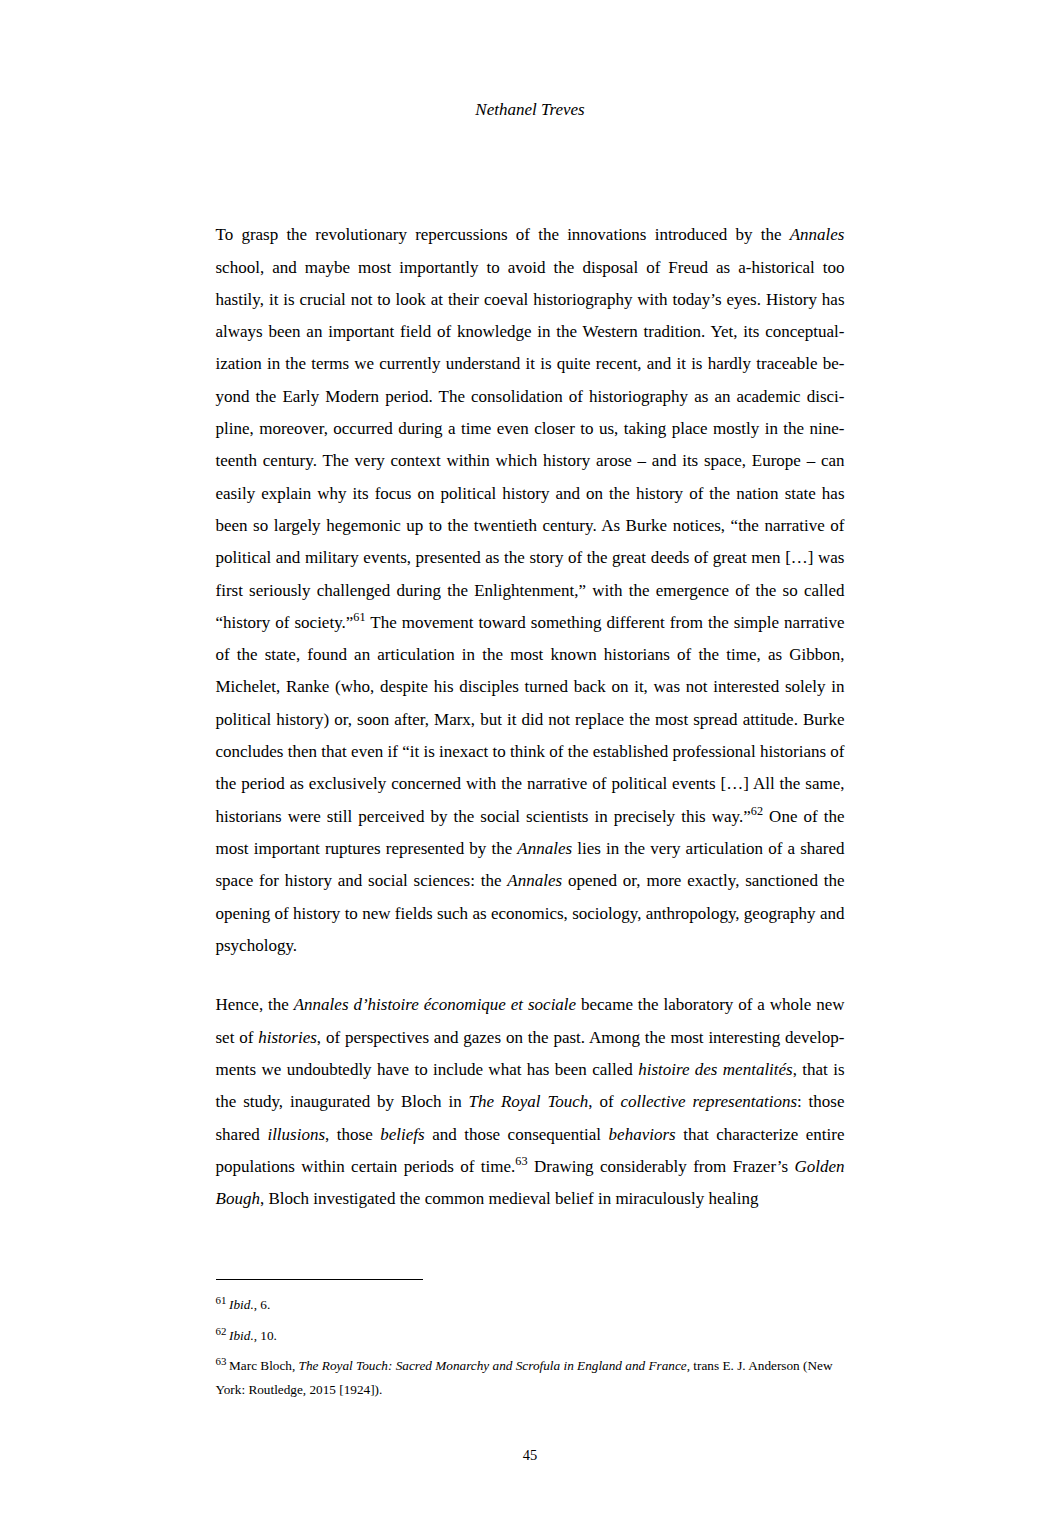Nethanel Treves
To grasp the revolutionary repercussions of the innovations introduced by the Annales school, and maybe most importantly to avoid the disposal of Freud as a-historical too hastily, it is crucial not to look at their coeval historiography with today’s eyes. History has always been an important field of knowledge in the Western tradition. Yet, its conceptualization in the terms we currently understand it is quite recent, and it is hardly traceable beyond the Early Modern period. The consolidation of historiography as an academic discipline, moreover, occurred during a time even closer to us, taking place mostly in the nineteenth century. The very context within which history arose – and its space, Europe – can easily explain why its focus on political history and on the history of the nation state has been so largely hegemonic up to the twentieth century. As Burke notices, “the narrative of political and military events, presented as the story of the great deeds of great men […] was first seriously challenged during the Enlightenment,” with the emergence of the so called “history of society.”61 The movement toward something different from the simple narrative of the state, found an articulation in the most known historians of the time, as Gibbon, Michelet, Ranke (who, despite his disciples turned back on it, was not interested solely in political history) or, soon after, Marx, but it did not replace the most spread attitude. Burke concludes then that even if “it is inexact to think of the established professional historians of the period as exclusively concerned with the narrative of political events […] All the same, historians were still perceived by the social scientists in precisely this way.”62 One of the most important ruptures represented by the Annales lies in the very articulation of a shared space for history and social sciences: the Annales opened or, more exactly, sanctioned the opening of history to new fields such as economics, sociology, anthropology, geography and psychology.
Hence, the Annales d’histoire économique et sociale became the laboratory of a whole new set of histories, of perspectives and gazes on the past. Among the most interesting developments we undoubtedly have to include what has been called histoire des mentalités, that is the study, inaugurated by Bloch in The Royal Touch, of collective representations: those shared illusions, those beliefs and those consequential behaviors that characterize entire populations within certain periods of time.63 Drawing considerably from Frazer’s Golden Bough, Bloch investigated the common medieval belief in miraculously healing
61 Ibid., 6.
62 Ibid., 10.
63 Marc Bloch, The Royal Touch: Sacred Monarchy and Scrofula in England and France, trans E. J. Anderson (New York: Routledge, 2015 [1924]).
45